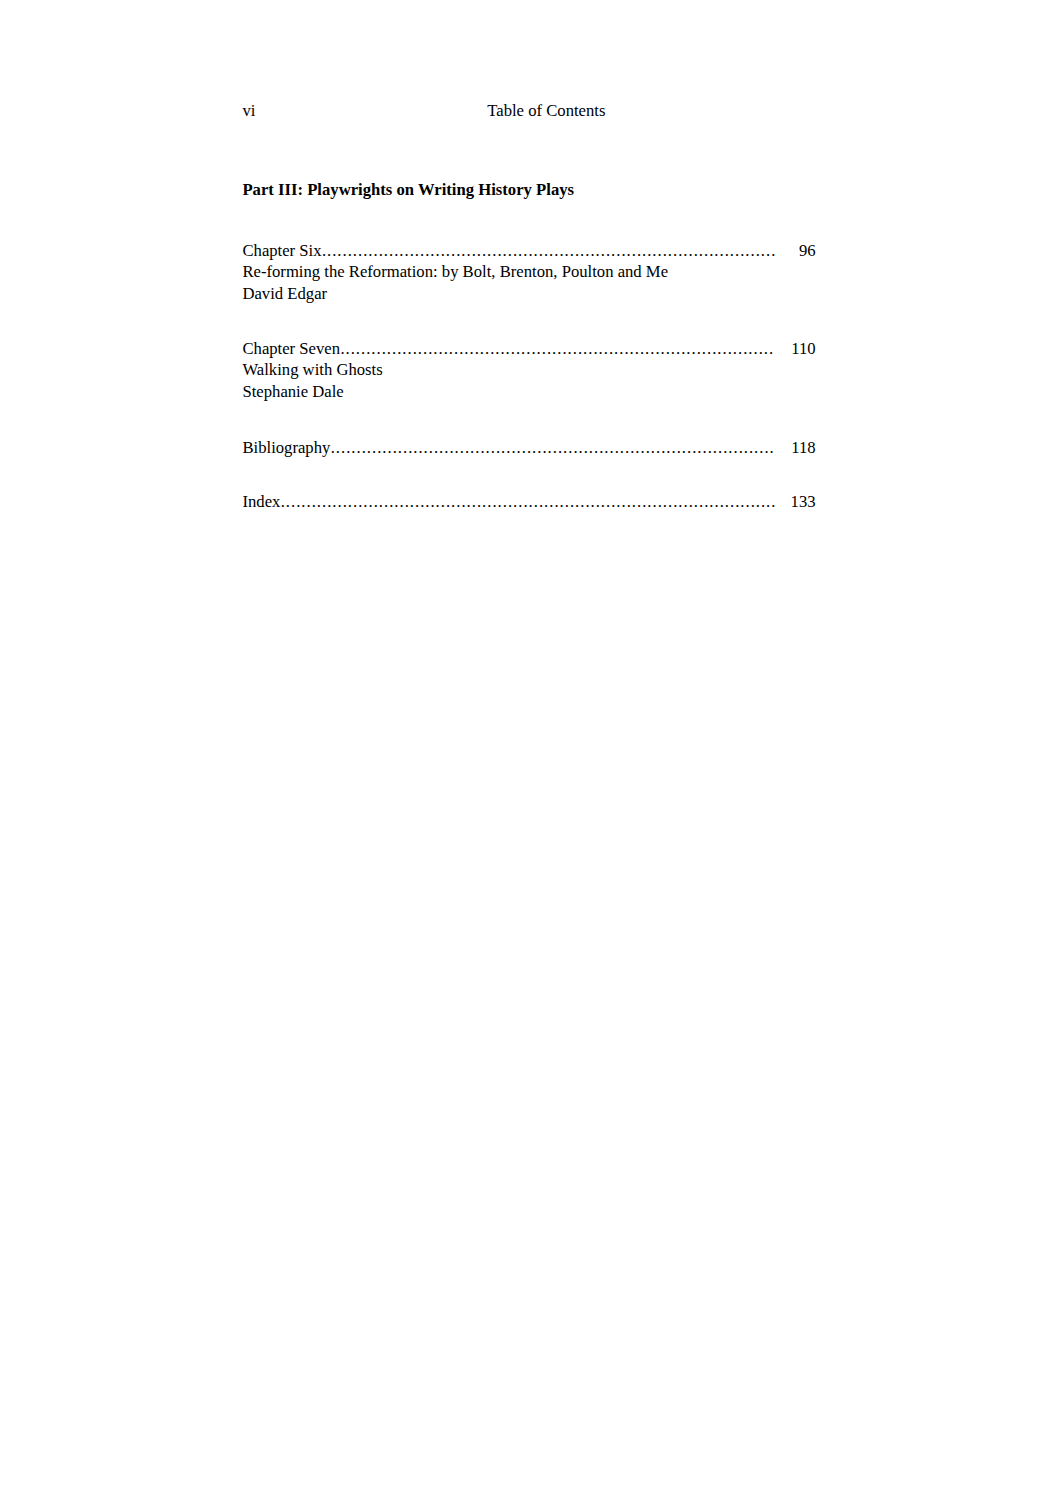vi
Table of Contents
Part III: Playwrights on Writing History Plays
Chapter Six ................................................................................................ 96
Re-forming the Reformation: by Bolt, Brenton, Poulton and Me
David Edgar
Chapter Seven .......................................................................................... 110
Walking with Ghosts
Stephanie Dale
Bibliography ............................................................................................ 118
Index ....................................................................................................... 133